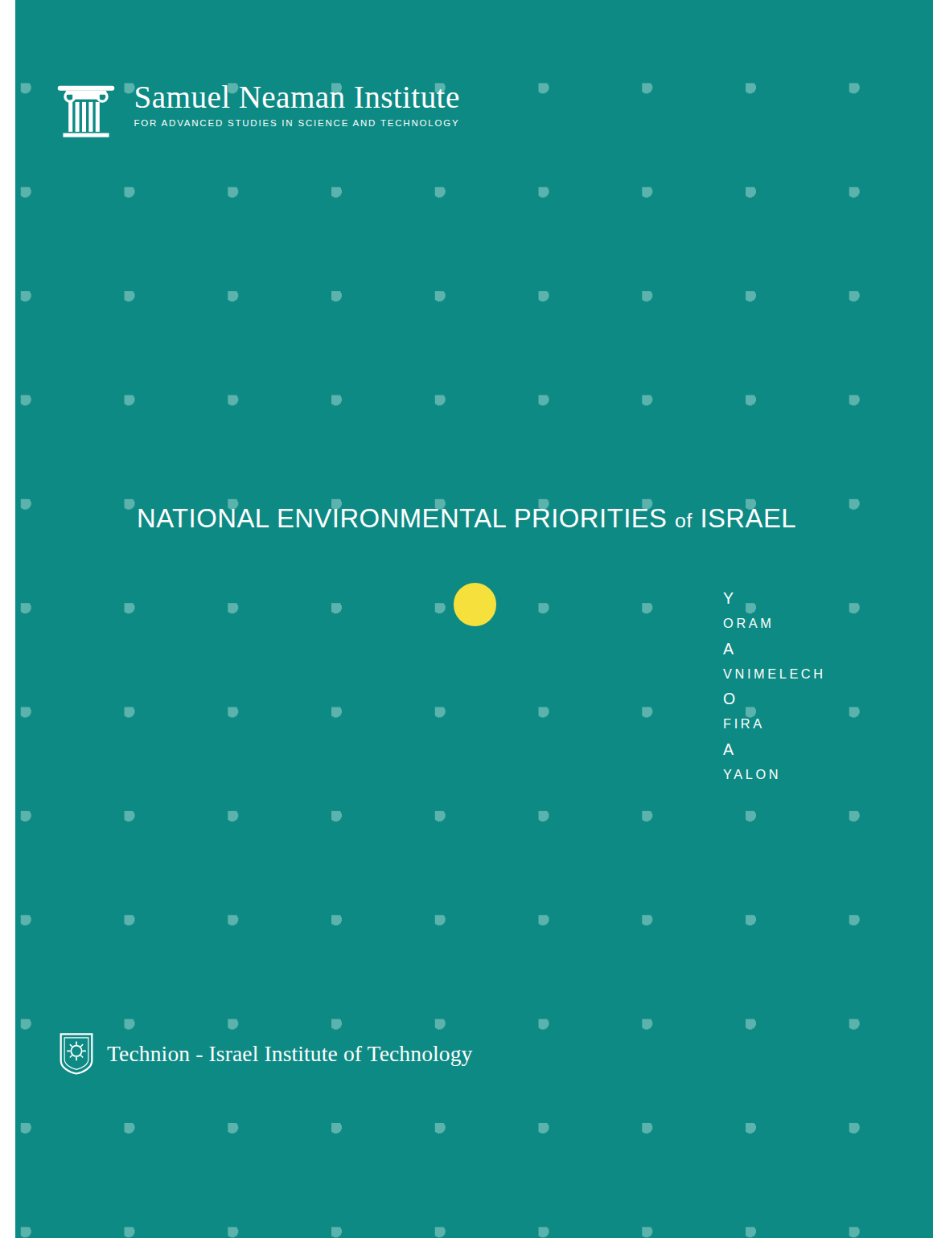Samuel Neaman Institute
for advanced studies in science and technology
NATIONAL ENVIRONMENTAL PRIORITIES of ISRAEL
Yoram Avnimelech Ofira Ayalon
Technion - Israel Institute of Technology